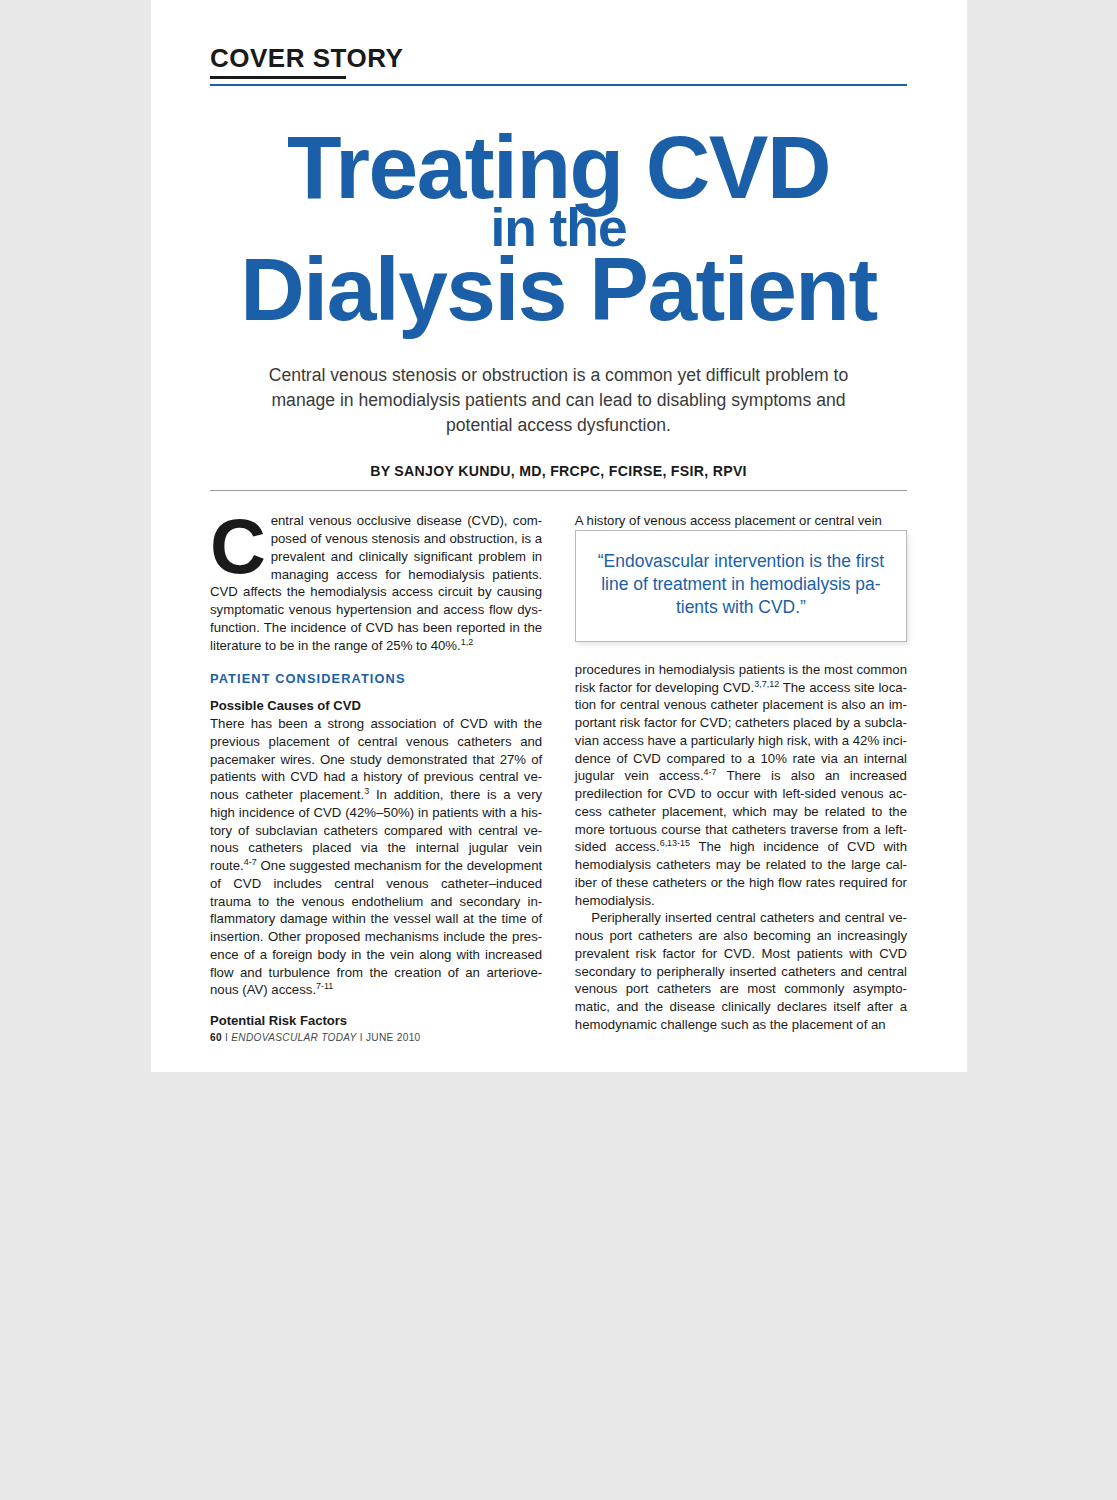COVER STORY
Treating CVD in the Dialysis Patient
Central venous stenosis or obstruction is a common yet difficult problem to manage in hemodialysis patients and can lead to disabling symptoms and potential access dysfunction.
BY SANJOY KUNDU, MD, FRCPC, FCIRSE, FSIR, RPVI
Central venous occlusive disease (CVD), composed of venous stenosis and obstruction, is a prevalent and clinically significant problem in managing access for hemodialysis patients. CVD affects the hemodialysis access circuit by causing symptomatic venous hypertension and access flow dysfunction. The incidence of CVD has been reported in the literature to be in the range of 25% to 40%.1,2
Patient Considerations
Possible Causes of CVD
There has been a strong association of CVD with the previous placement of central venous catheters and pacemaker wires. One study demonstrated that 27% of patients with CVD had a history of previous central venous catheter placement.3 In addition, there is a very high incidence of CVD (42%–50%) in patients with a history of subclavian catheters compared with central venous catheters placed via the internal jugular vein route.4-7 One suggested mechanism for the development of CVD includes central venous catheter–induced trauma to the venous endothelium and secondary inflammatory damage within the vessel wall at the time of insertion. Other proposed mechanisms include the presence of a foreign body in the vein along with increased flow and turbulence from the creation of an arteriovenous (AV) access.7-11
Potential Risk Factors
A history of venous access placement or central vein
“Endovascular intervention is the first line of treatment in hemodialysis patients with CVD.”
procedures in hemodialysis patients is the most common risk factor for developing CVD.3,7,12 The access site location for central venous catheter placement is also an important risk factor for CVD; catheters placed by a subclavian access have a particularly high risk, with a 42% incidence of CVD compared to a 10% rate via an internal jugular vein access.4-7 There is also an increased predilection for CVD to occur with left-sided venous access catheter placement, which may be related to the more tortuous course that catheters traverse from a left-sided access.6,13-15 The high incidence of CVD with hemodialysis catheters may be related to the large caliber of these catheters or the high flow rates required for hemodialysis.
Peripherally inserted central catheters and central venous port catheters are also becoming an increasingly prevalent risk factor for CVD. Most patients with CVD secondary to peripherally inserted catheters and central venous port catheters are most commonly asymptomatic, and the disease clinically declares itself after a hemodynamic challenge such as the placement of an
60 I ENDOVASCULAR TODAY I JUNE 2010